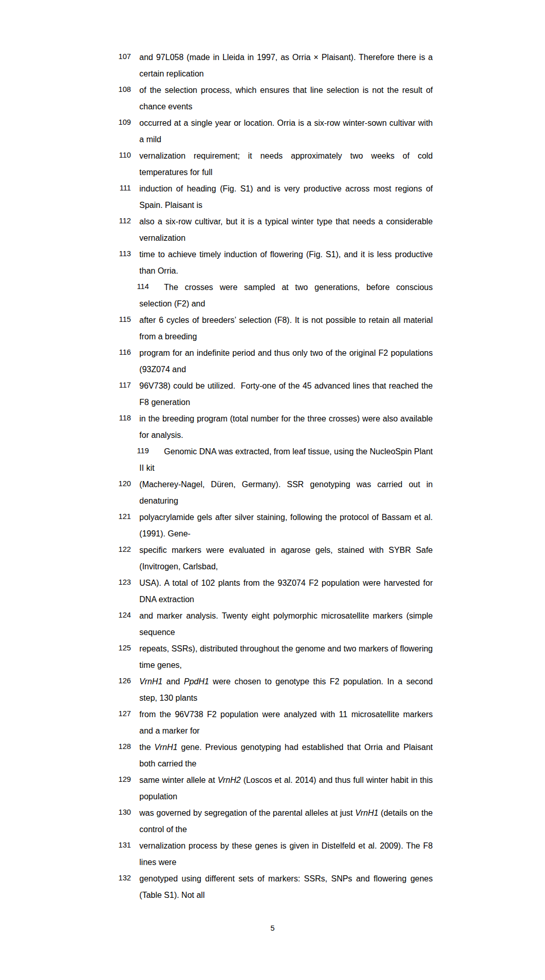and 97L058 (made in Lleida in 1997, as Orria × Plaisant). Therefore there is a certain replication
of the selection process, which ensures that line selection is not the result of chance events
occurred at a single year or location. Orria is a six-row winter-sown cultivar with a mild
vernalization requirement; it needs approximately two weeks of cold temperatures for full
induction of heading (Fig. S1) and is very productive across most regions of Spain. Plaisant is
also a six-row cultivar, but it is a typical winter type that needs a considerable vernalization
time to achieve timely induction of flowering (Fig. S1), and it is less productive than Orria.
The crosses were sampled at two generations, before conscious selection (F2) and
after 6 cycles of breeders’ selection (F8). It is not possible to retain all material from a breeding
program for an indefinite period and thus only two of the original F2 populations (93Z074 and
96V738) could be utilized. Forty-one of the 45 advanced lines that reached the F8 generation
in the breeding program (total number for the three crosses) were also available for analysis.
Genomic DNA was extracted, from leaf tissue, using the NucleoSpin Plant II kit
(Macherey-Nagel, Düren, Germany). SSR genotyping was carried out in denaturing
polyacrylamide gels after silver staining, following the protocol of Bassam et al. (1991). Gene-
specific markers were evaluated in agarose gels, stained with SYBR Safe (Invitrogen, Carlsbad,
USA). A total of 102 plants from the 93Z074 F2 population were harvested for DNA extraction
and marker analysis. Twenty eight polymorphic microsatellite markers (simple sequence
repeats, SSRs), distributed throughout the genome and two markers of flowering time genes,
VrnH1 and PpdH1 were chosen to genotype this F2 population. In a second step, 130 plants
from the 96V738 F2 population were analyzed with 11 microsatellite markers and a marker for
the VrnH1 gene. Previous genotyping had established that Orria and Plaisant both carried the
same winter allele at VrnH2 (Loscos et al. 2014) and thus full winter habit in this population
was governed by segregation of the parental alleles at just VrnH1 (details on the control of the
vernalization process by these genes is given in Distelfeld et al. 2009). The F8 lines were
genotyped using different sets of markers: SSRs, SNPs and flowering genes (Table S1). Not all
5